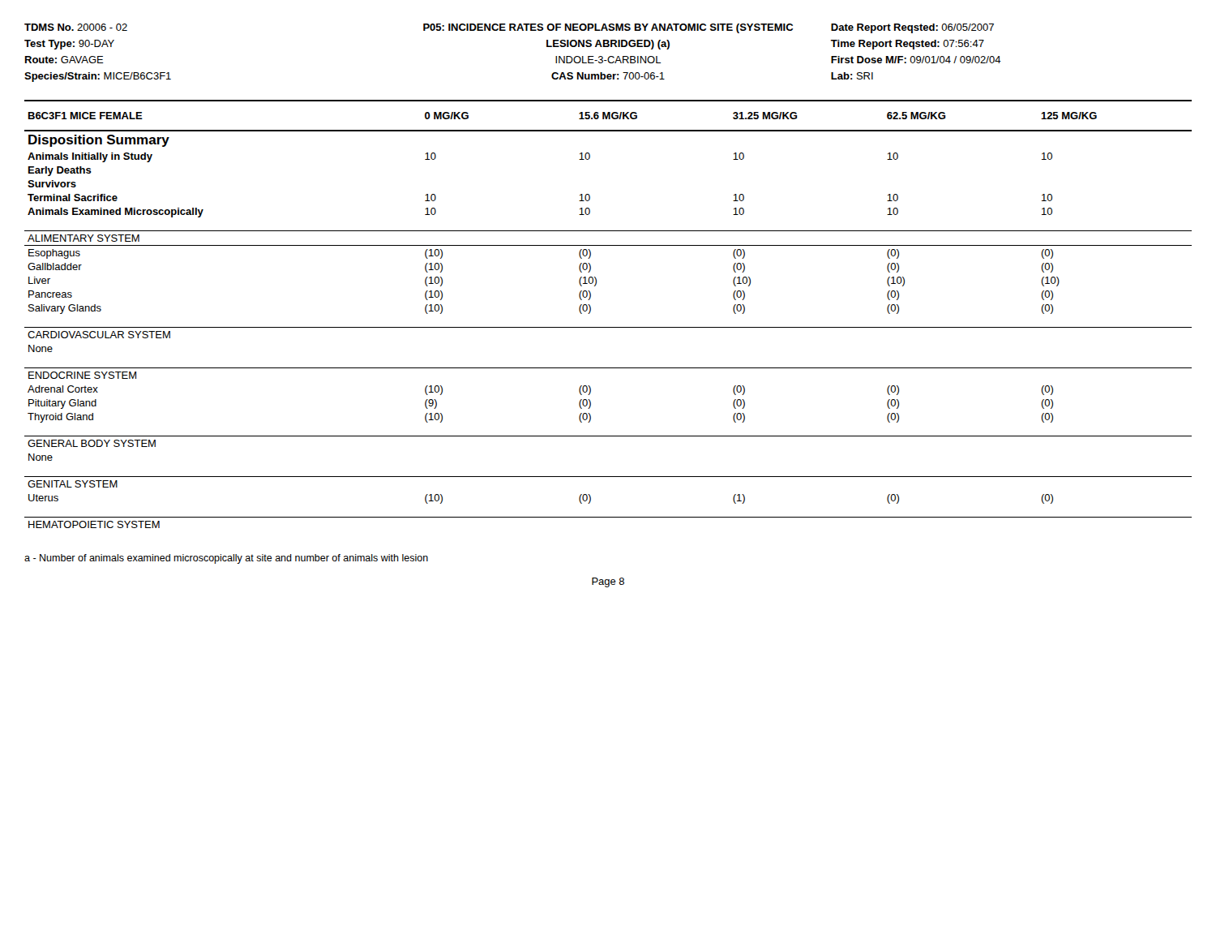TDMS No. 20006 - 02
Test Type: 90-DAY
Route: GAVAGE
Species/Strain: MICE/B6C3F1
P05: INCIDENCE RATES OF NEOPLASMS BY ANATOMIC SITE (SYSTEMIC LESIONS ABRIDGED) (a)
INDOLE-3-CARBINOL
CAS Number: 700-06-1
Date Report Reqsted: 06/05/2007
Time Report Reqsted: 07:56:47
First Dose M/F: 09/01/04 / 09/02/04
Lab: SRI
| B6C3F1 MICE FEMALE | 0 MG/KG | 15.6 MG/KG | 31.25 MG/KG | 62.5 MG/KG | 125 MG/KG |
| --- | --- | --- | --- | --- | --- |
| Disposition Summary |
| Animals Initially in Study | 10 | 10 | 10 | 10 | 10 |
| Early Deaths | | | | | |
| Survivors | | | | | |
| Terminal Sacrifice | 10 | 10 | 10 | 10 | 10 |
| Animals Examined Microscopically | 10 | 10 | 10 | 10 | 10 |
| ALIMENTARY SYSTEM |
| Esophagus | (10) | (0) | (0) | (0) | (0) |
| Gallbladder | (10) | (0) | (0) | (0) | (0) |
| Liver | (10) | (10) | (10) | (10) | (10) |
| Pancreas | (10) | (0) | (0) | (0) | (0) |
| Salivary Glands | (10) | (0) | (0) | (0) | (0) |
| CARDIOVASCULAR SYSTEM |
| None |
| ENDOCRINE SYSTEM |
| Adrenal Cortex | (10) | (0) | (0) | (0) | (0) |
| Pituitary Gland | (9) | (0) | (0) | (0) | (0) |
| Thyroid Gland | (10) | (0) | (0) | (0) | (0) |
| GENERAL BODY SYSTEM |
| None |
| GENITAL SYSTEM |
| Uterus | (10) | (0) | (1) | (0) | (0) |
| HEMATOPOIETIC SYSTEM |
a - Number of animals examined microscopically at site and number of animals with lesion
Page 8